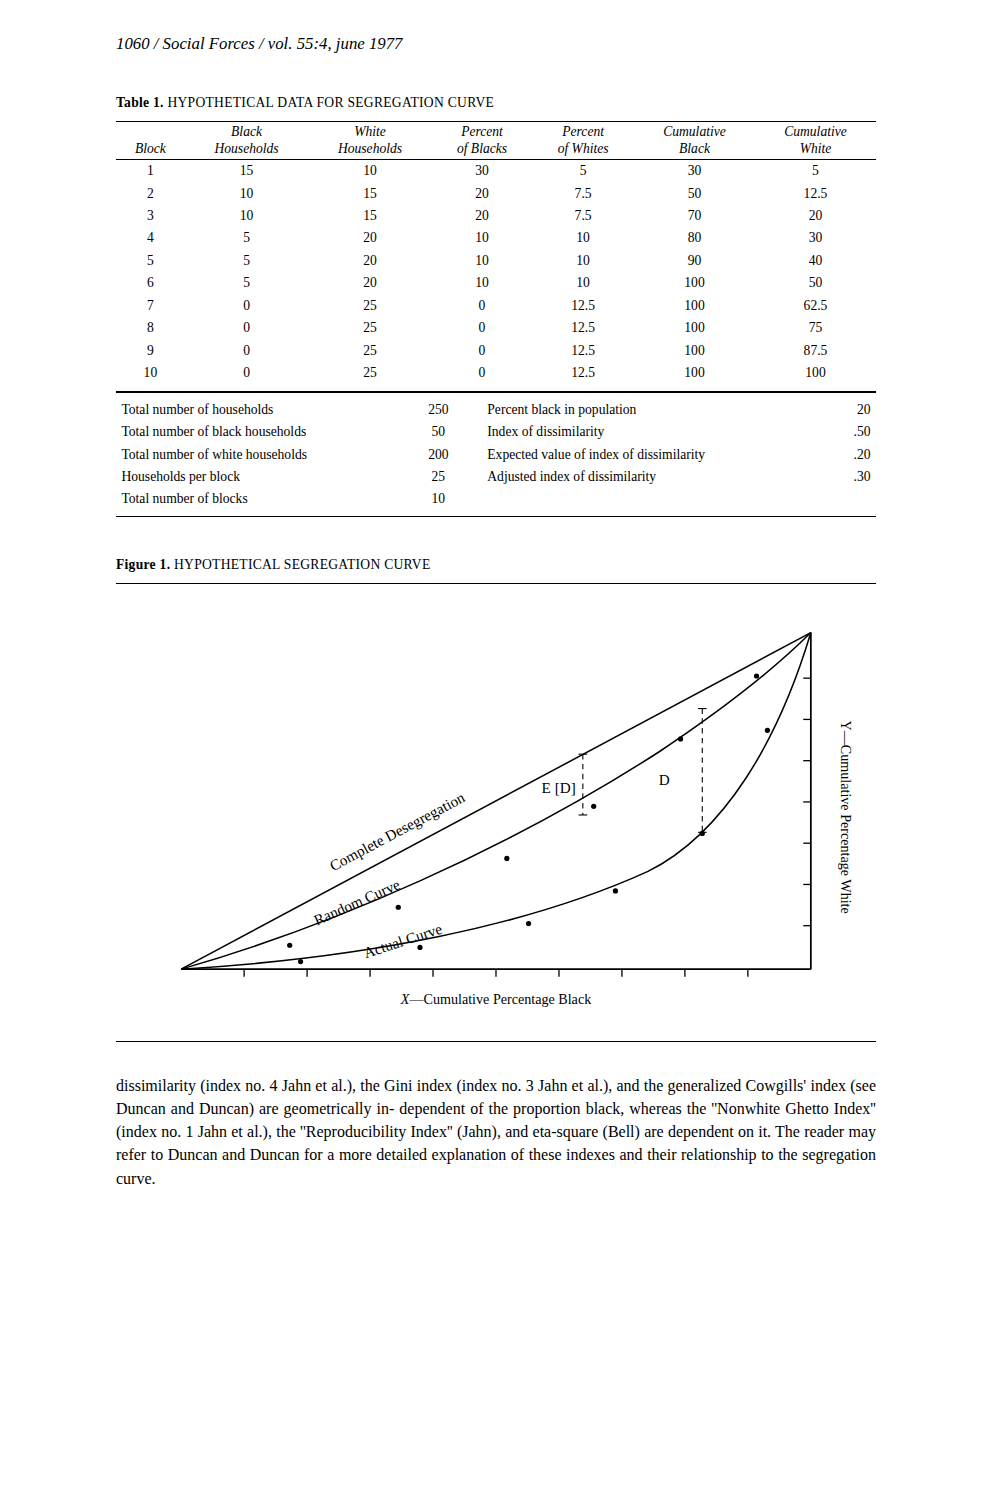1060 / Social Forces / vol. 55:4, june 1977
Table 1. HYPOTHETICAL DATA FOR SEGREGATION CURVE
| Block | Black Households | White Households | Percent of Blacks | Percent of Whites | Cumulative Black | Cumulative White |
| --- | --- | --- | --- | --- | --- | --- |
| 1 | 15 | 10 | 30 | 5 | 30 | 5 |
| 2 | 10 | 15 | 20 | 7.5 | 50 | 12.5 |
| 3 | 10 | 15 | 20 | 7.5 | 70 | 20 |
| 4 | 5 | 20 | 10 | 10 | 80 | 30 |
| 5 | 5 | 20 | 10 | 10 | 90 | 40 |
| 6 | 5 | 20 | 10 | 10 | 100 | 50 |
| 7 | 0 | 25 | 0 | 12.5 | 100 | 62.5 |
| 8 | 0 | 25 | 0 | 12.5 | 100 | 75 |
| 9 | 0 | 25 | 0 | 12.5 | 100 | 87.5 |
| 10 | 0 | 25 | 0 | 12.5 | 100 | 100 |
| Total number of households | 250 | Percent black in population | 20 |
| Total number of black households | 50 | Index of dissimilarity | .50 |
| Total number of white households | 200 | Expected value of index of dissimilarity | .20 |
| Households per block | 25 | Adjusted index of dissimilarity | .30 |
| Total number of blocks | 10 | | |
Figure 1. HYPOTHETICAL SEGREGATION CURVE
Hypothetical segregation curve A triangular plot with cumulative percentage black on the horizontal axis increasing to the left, and cumulative percentage white on the vertical axis at the right. Three curves rise from the lower-left origin to the upper-right corner: the straight line of complete desegregation, the random curve below it, and the actual curve lowest. Vertical dashed segments mark E[D] between the desegregation line and the random curve, and D between the random curve and the actual curve. Complete Desegregation Random Curve Actual Curve E [D] D Y—Cumulative Percentage White X—Cumulative Percentage Black
dissimilarity (index no. 4 Jahn et al.), the Gini index (index no. 3 Jahn et al.), and the generalized Cowgills' index (see Duncan and Duncan) are geometrically in- dependent of the proportion black, whereas the ''Nonwhite Ghetto Index'' (index no. 1 Jahn et al.), the ''Reproducibility Index'' (Jahn), and eta-square (Bell) are dependent on it. The reader may refer to Duncan and Duncan for a more detailed explanation of these indexes and their relationship to the segregation curve.